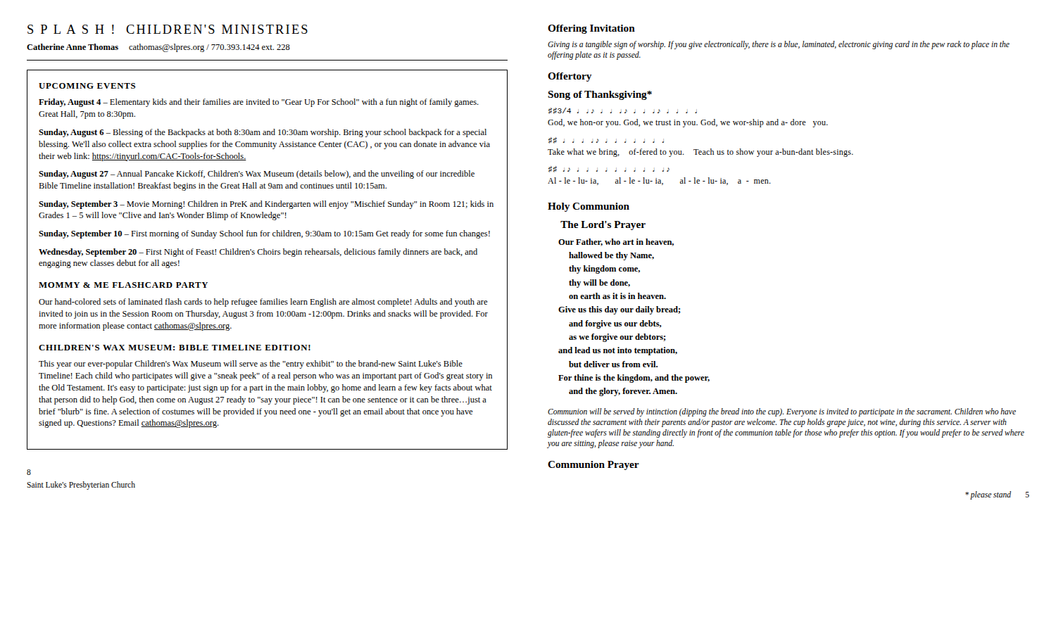S P L A S H ! Children's Ministries
Catherine Anne Thomas cathomas@slpres.org / 770.393.1424 ext. 228
Upcoming Events
Friday, August 4 – Elementary kids and their families are invited to "Gear Up For School" with a fun night of family games. Great Hall, 7pm to 8:30pm.
Sunday, August 6 – Blessing of the Backpacks at both 8:30am and 10:30am worship. Bring your school backpack for a special blessing. We'll also collect extra school supplies for the Community Assistance Center (CAC) , or you can donate in advance via their web link: https://tinyurl.com/CAC-Tools-for-Schools.
Sunday, August 27 – Annual Pancake Kickoff, Children's Wax Museum (details below), and the unveiling of our incredible Bible Timeline installation! Breakfast begins in the Great Hall at 9am and continues until 10:15am.
Sunday, September 3 – Movie Morning! Children in PreK and Kindergarten will enjoy "Mischief Sunday" in Room 121; kids in Grades 1 – 5 will love "Clive and Ian's Wonder Blimp of Knowledge"!
Sunday, September 10 – First morning of Sunday School fun for children, 9:30am to 10:15am Get ready for some fun changes!
Wednesday, September 20 – First Night of Feast! Children's Choirs begin rehearsals, delicious family dinners are back, and engaging new classes debut for all ages!
Mommy & Me Flashcard Party
Our hand-colored sets of laminated flash cards to help refugee families learn English are almost complete! Adults and youth are invited to join us in the Session Room on Thursday, August 3 from 10:00am -12:00pm. Drinks and snacks will be provided. For more information please contact cathomas@slpres.org.
Children's Wax Museum: Bible Timeline Edition!
This year our ever-popular Children's Wax Museum will serve as the "entry exhibit" to the brand-new Saint Luke's Bible Timeline! Each child who participates will give a "sneak peek" of a real person who was an important part of God's great story in the Old Testament. It's easy to participate: just sign up for a part in the main lobby, go home and learn a few key facts about what that person did to help God, then come on August 27 ready to "say your piece"! It can be one sentence or it can be three…just a brief "blurb" is fine. A selection of costumes will be provided if you need one - you'll get an email about that once you have signed up. Questions? Email cathomas@slpres.org.
8 Saint Luke's Presbyterian Church
Offering Invitation
Giving is a tangible sign of worship. If you give electronically, there is a blue, laminated, electronic giving card in the pew rack to place in the offering plate as it is passed.
Offertory
Song of Thanksgiving*
♯♯3/4 ♩ ♩♪ ♩ ♩ ♩♪ ♩ ♩ ♩♪ ♩ ♩ ♩ ♩
God, we hon-or you. God, we trust in you. God, we wor-ship and a- dore you.
♯♯ ♩ ♩ ♩ ♩♪ ♩ ♩ ♩ ♩ ♩ ♩ ♩
Take what we bring, of-fered to you. Teach us to show your a-bun-dant bles-sings.
♯♯ ♩♪ ♩ ♩ ♩ ♩ ♩ ♩ ♩ ♩ ♩ ♩♪
Al - le - lu- ia, al - le - lu- ia, al - le - lu- ia, a - men.
Holy Communion
The Lord's Prayer
Our Father, who art in heaven,
hallowed be thy Name,
thy kingdom come,
thy will be done,
on earth as it is in heaven.
Give us this day our daily bread;
and forgive us our debts,
as we forgive our debtors;
and lead us not into temptation,
but deliver us from evil.
For thine is the kingdom, and the power,
and the glory, forever. Amen.
Communion will be served by intinction (dipping the bread into the cup). Everyone is invited to participate in the sacrament. Children who have discussed the sacrament with their parents and/or pastor are welcome. The cup holds grape juice, not wine, during this service. A server with gluten-free wafers will be standing directly in front of the communion table for those who prefer this option. If you would prefer to be served where you are sitting, please raise your hand.
Communion Prayer
* please stand 5